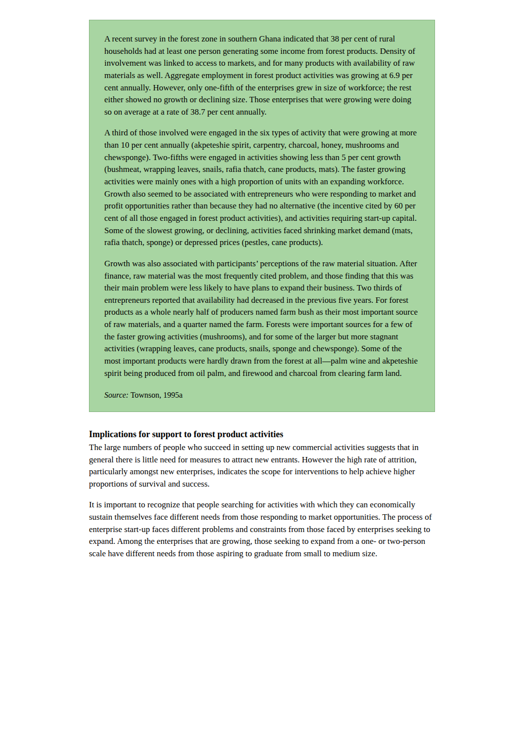A recent survey in the forest zone in southern Ghana indicated that 38 per cent of rural households had at least one person generating some income from forest products. Density of involvement was linked to access to markets, and for many products with availability of raw materials as well. Aggregate employment in forest product activities was growing at 6.9 per cent annually. However, only one-fifth of the enterprises grew in size of workforce; the rest either showed no growth or declining size. Those enterprises that were growing were doing so on average at a rate of 38.7 per cent annually.
A third of those involved were engaged in the six types of activity that were growing at more than 10 per cent annually (akpeteshie spirit, carpentry, charcoal, honey, mushrooms and chewsponge). Two-fifths were engaged in activities showing less than 5 per cent growth (bushmeat, wrapping leaves, snails, rafia thatch, cane products, mats). The faster growing activities were mainly ones with a high proportion of units with an expanding workforce. Growth also seemed to be associated with entrepreneurs who were responding to market and profit opportunities rather than because they had no alternative (the incentive cited by 60 per cent of all those engaged in forest product activities), and activities requiring start-up capital. Some of the slowest growing, or declining, activities faced shrinking market demand (mats, rafia thatch, sponge) or depressed prices (pestles, cane products).
Growth was also associated with participants’ perceptions of the raw material situation. After finance, raw material was the most frequently cited problem, and those finding that this was their main problem were less likely to have plans to expand their business. Two thirds of entrepreneurs reported that availability had decreased in the previous five years. For forest products as a whole nearly half of producers named farm bush as their most important source of raw materials, and a quarter named the farm. Forests were important sources for a few of the faster growing activities (mushrooms), and for some of the larger but more stagnant activities (wrapping leaves, cane products, snails, sponge and chewsponge). Some of the most important products were hardly drawn from the forest at all—palm wine and akpeteshie spirit being produced from oil palm, and firewood and charcoal from clearing farm land.
Source: Townson, 1995a
Implications for support to forest product activities
The large numbers of people who succeed in setting up new commercial activities suggests that in general there is little need for measures to attract new entrants. However the high rate of attrition, particularly amongst new enterprises, indicates the scope for interventions to help achieve higher proportions of survival and success.
It is important to recognize that people searching for activities with which they can economically sustain themselves face different needs from those responding to market opportunities. The process of enterprise start-up faces different problems and constraints from those faced by enterprises seeking to expand. Among the enterprises that are growing, those seeking to expand from a one- or two-person scale have different needs from those aspiring to graduate from small to medium size.